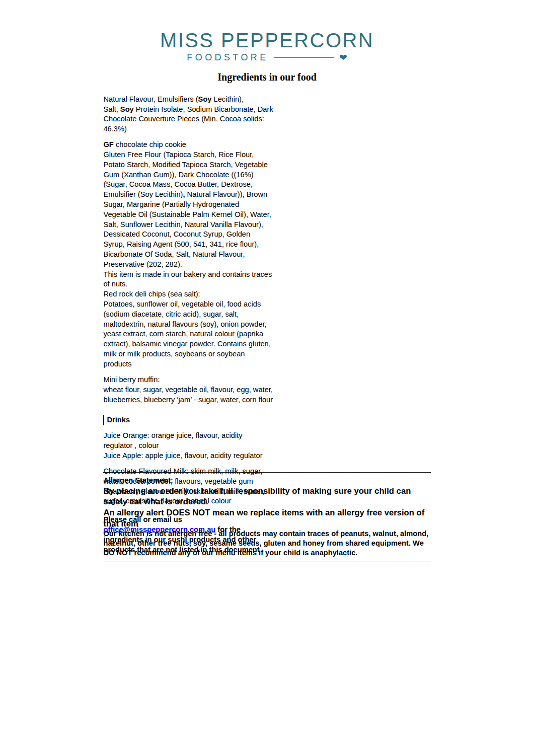MISS PEPPERCORN
FOODSTORE ❤
Ingredients in our food
Natural Flavour, Emulsifiers (Soy Lecithin),
Salt, Soy Protein Isolate, Sodium Bicarbonate, Dark
Chocolate Couverture Pieces (Min. Cocoa solids: 46.3%)
GF chocolate chip cookie
Gluten Free Flour (Tapioca Starch, Rice Flour, Potato Starch, Modified Tapioca Starch, Vegetable Gum (Xanthan Gum)), Dark Chocolate ((16%) (Sugar, Cocoa Mass, Cocoa Butter, Dextrose, Emulsifier (Soy Lecithin), Natural Flavour)), Brown Sugar, Margarine (Partially Hydrogenated Vegetable Oil (Sustainable Palm Kernel Oil), Water, Salt, Sunflower Lecithin, Natural Vanilla Flavour), Dessicated Coconut, Coconut Syrup, Golden Syrup, Raising Agent (500, 541, 341, rice flour), Bicarbonate Of Soda, Salt, Natural Flavour, Preservative (202, 282).
This item is made in our bakery and contains traces of nuts.
Red rock deli chips (sea salt):
Potatoes, sunflower oil, vegetable oil, food acids (sodium diacetate, citric acid), sugar, salt, maltodextrin, natural flavours (soy), onion powder, yeast extract, corn starch, natural colour (paprika extract), balsamic vinegar powder. Contains gluten, milk or milk products, soybeans or soybean products
Mini berry muffin:
wheat flour, sugar, vegetable oil, flavour, egg, water, blueberries, blueberry ‘jam’ - sugar, water, corn flour
Drinks
Juice Orange: orange juice, flavour, acidity regulator , colour
Juice Apple: apple juice, flavour, acidity regulator
Chocolate Flavoured Milk: skim milk, milk, sugar, water, cocoa powder, flavours, vegetable gum
Strawberry Flavoured Milk: skim milk, milk, water, sugar, emulsifier, flavour, natural colour
Please call or email us office@misspeppercorn.com.au for the ingredients in our sushi products and other products that are not listed in this document
Allergen Statement:
By placing an order you take full responsibility of making sure your child can safely eat what is ordered.
An allergy alert DOES NOT mean we replace items with an allergy free version of that item
Our kitchen is not allergen free - all products may contain traces of peanuts, walnut, almond, hazelnut, other tree nuts, soy, sesame seeds, gluten and honey from shared equipment. We DO NOT recommend any of our menu items if your child is anaphylactic.